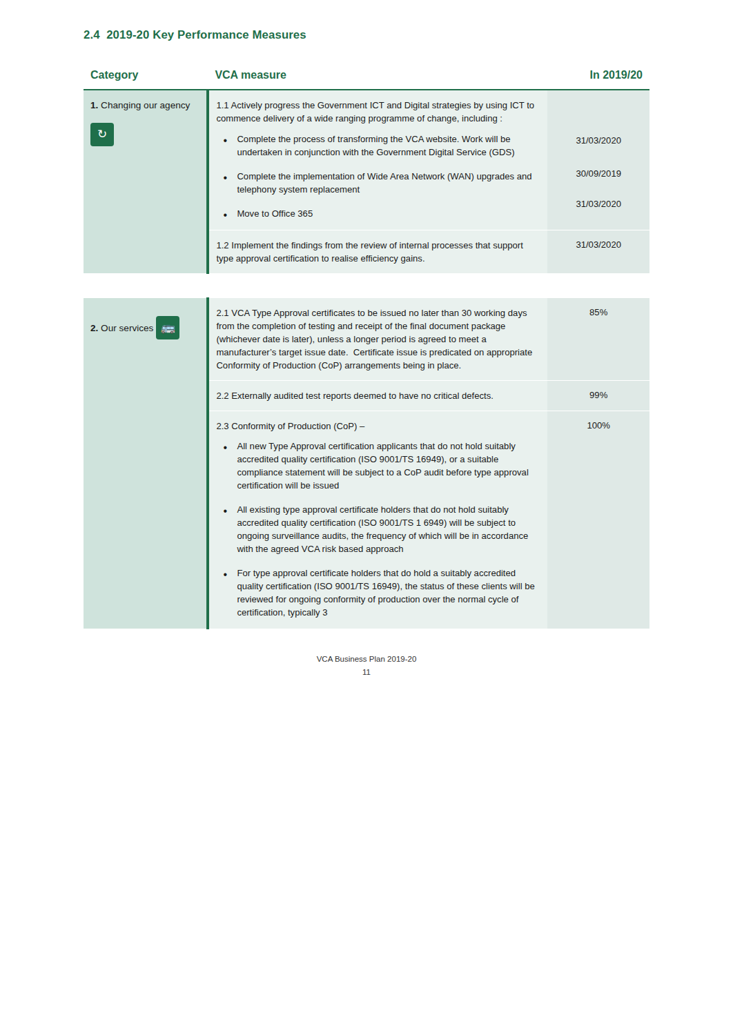2.4 2019-20 Key Performance Measures
| Category | VCA measure | In 2019/20 |
| --- | --- | --- |
| 1. Changing our agency ↻ | 1.1 Actively progress the Government ICT and Digital strategies by using ICT to commence delivery of a wide ranging programme of change, including : Complete the process of transforming the VCA website. Work will be undertaken in conjunction with the Government Digital Service (GDS) Complete the implementation of Wide Area Network (WAN) upgrades and telephony system replacement Move to Office 365 | 31/03/2020 30/09/2019 31/03/2020 |
| 1.2 Implement the findings from the review of internal processes that support type approval certification to realise efficiency gains. | 31/03/2020 |
| 2. Our services 🚌 | 2.1 VCA Type Approval certificates to be issued no later than 30 working days from the completion of testing and receipt of the final document package (whichever date is later), unless a longer period is agreed to meet a manufacturer’s target issue date. Certificate issue is predicated on appropriate Conformity of Production (CoP) arrangements being in place. | 85% |
| 2.2 Externally audited test reports deemed to have no critical defects. | 99% |
| 2.3 Conformity of Production (CoP) – All new Type Approval certification applicants that do not hold suitably accredited quality certification (ISO 9001/TS 16949), or a suitable compliance statement will be subject to a CoP audit before type approval certification will be issued All existing type approval certificate holders that do not hold suitably accredited quality certification (ISO 9001/TS 1 6949) will be subject to ongoing surveillance audits, the frequency of which will be in accordance with the agreed VCA risk based approach For type approval certificate holders that do hold a suitably accredited quality certification (ISO 9001/TS 16949), the status of these clients will be reviewed for ongoing conformity of production over the normal cycle of certification, typically 3 | 100% |
VCA Business Plan 2019-20 11